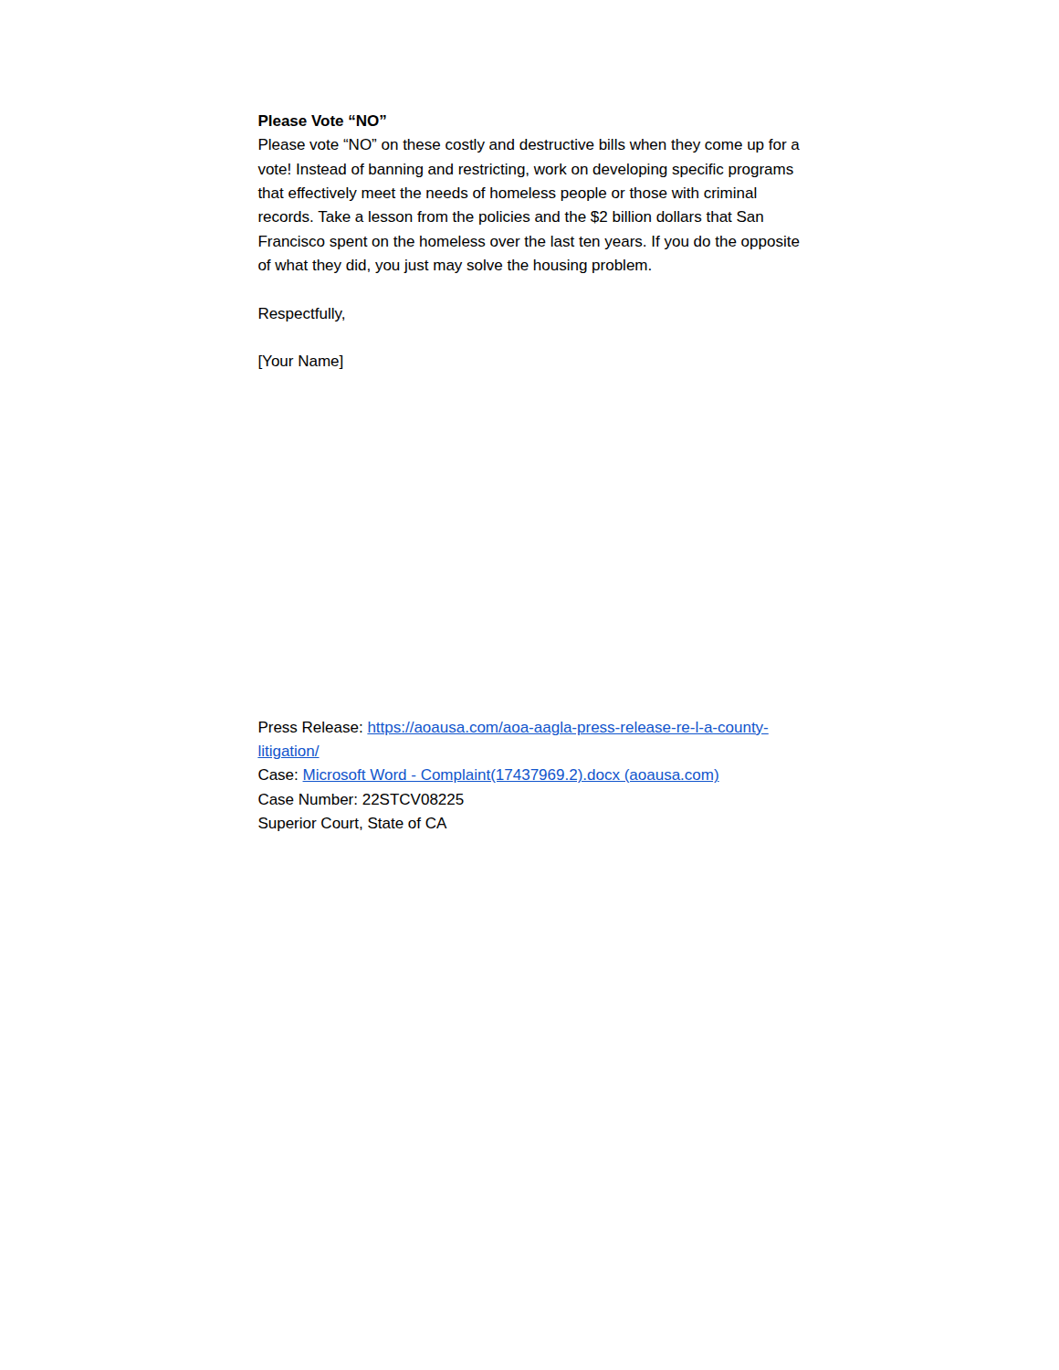Please Vote “NO”
Please vote “NO” on these costly and destructive bills when they come up for a vote! Instead of banning and restricting, work on developing specific programs that effectively meet the needs of homeless people or those with criminal records. Take a lesson from the policies and the $2 billion dollars that San Francisco spent on the homeless over the last ten years. If you do the opposite of what they did, you just may solve the housing problem.
Respectfully,
[Your Name]
Press Release: https://aoausa.com/aoa-aagla-press-release-re-l-a-county-litigation/
Case: Microsoft Word - Complaint(17437969.2).docx (aoausa.com)
Case Number: 22STCV08225
Superior Court, State of CA